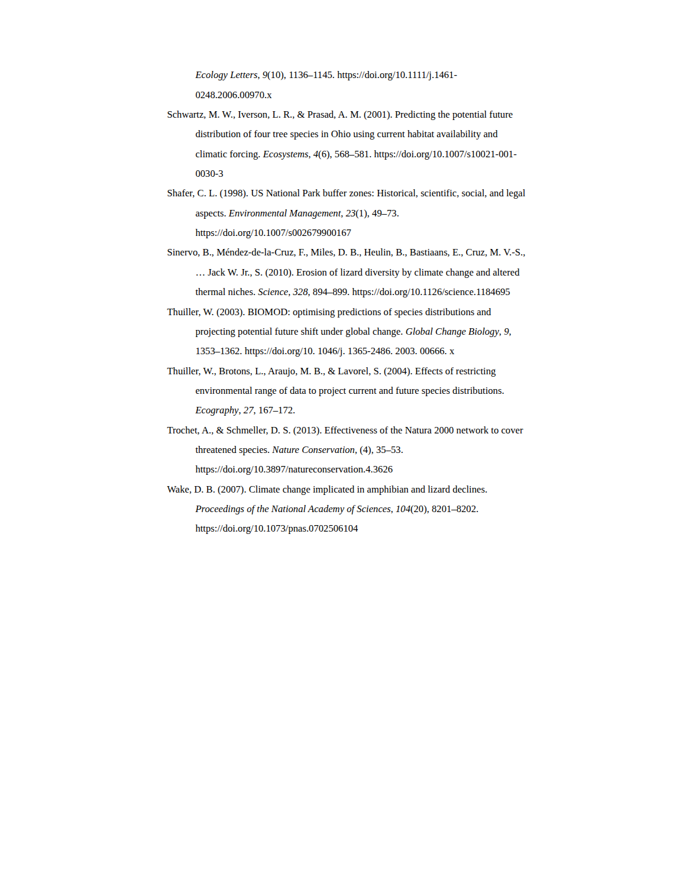Ecology Letters, 9(10), 1136–1145. https://doi.org/10.1111/j.1461-0248.2006.00970.x
Schwartz, M. W., Iverson, L. R., & Prasad, A. M. (2001). Predicting the potential future distribution of four tree species in Ohio using current habitat availability and climatic forcing. Ecosystems, 4(6), 568–581. https://doi.org/10.1007/s10021-001-0030-3
Shafer, C. L. (1998). US National Park buffer zones: Historical, scientific, social, and legal aspects. Environmental Management, 23(1), 49–73. https://doi.org/10.1007/s002679900167
Sinervo, B., Méndez-de-la-Cruz, F., Miles, D. B., Heulin, B., Bastiaans, E., Cruz, M. V.-S., … Jack W. Jr., S. (2010). Erosion of lizard diversity by climate change and altered thermal niches. Science, 328, 894–899. https://doi.org/10.1126/science.1184695
Thuiller, W. (2003). BIOMOD: optimising predictions of species distributions and projecting potential future shift under global change. Global Change Biology, 9, 1353–1362. https://doi.org/10. 1046/j. 1365-2486. 2003. 00666. x
Thuiller, W., Brotons, L., Araujo, M. B., & Lavorel, S. (2004). Effects of restricting environmental range of data to project current and future species distributions. Ecography, 27, 167–172.
Trochet, A., & Schmeller, D. S. (2013). Effectiveness of the Natura 2000 network to cover threatened species. Nature Conservation, (4), 35–53. https://doi.org/10.3897/natureconservation.4.3626
Wake, D. B. (2007). Climate change implicated in amphibian and lizard declines. Proceedings of the National Academy of Sciences, 104(20), 8201–8202. https://doi.org/10.1073/pnas.0702506104